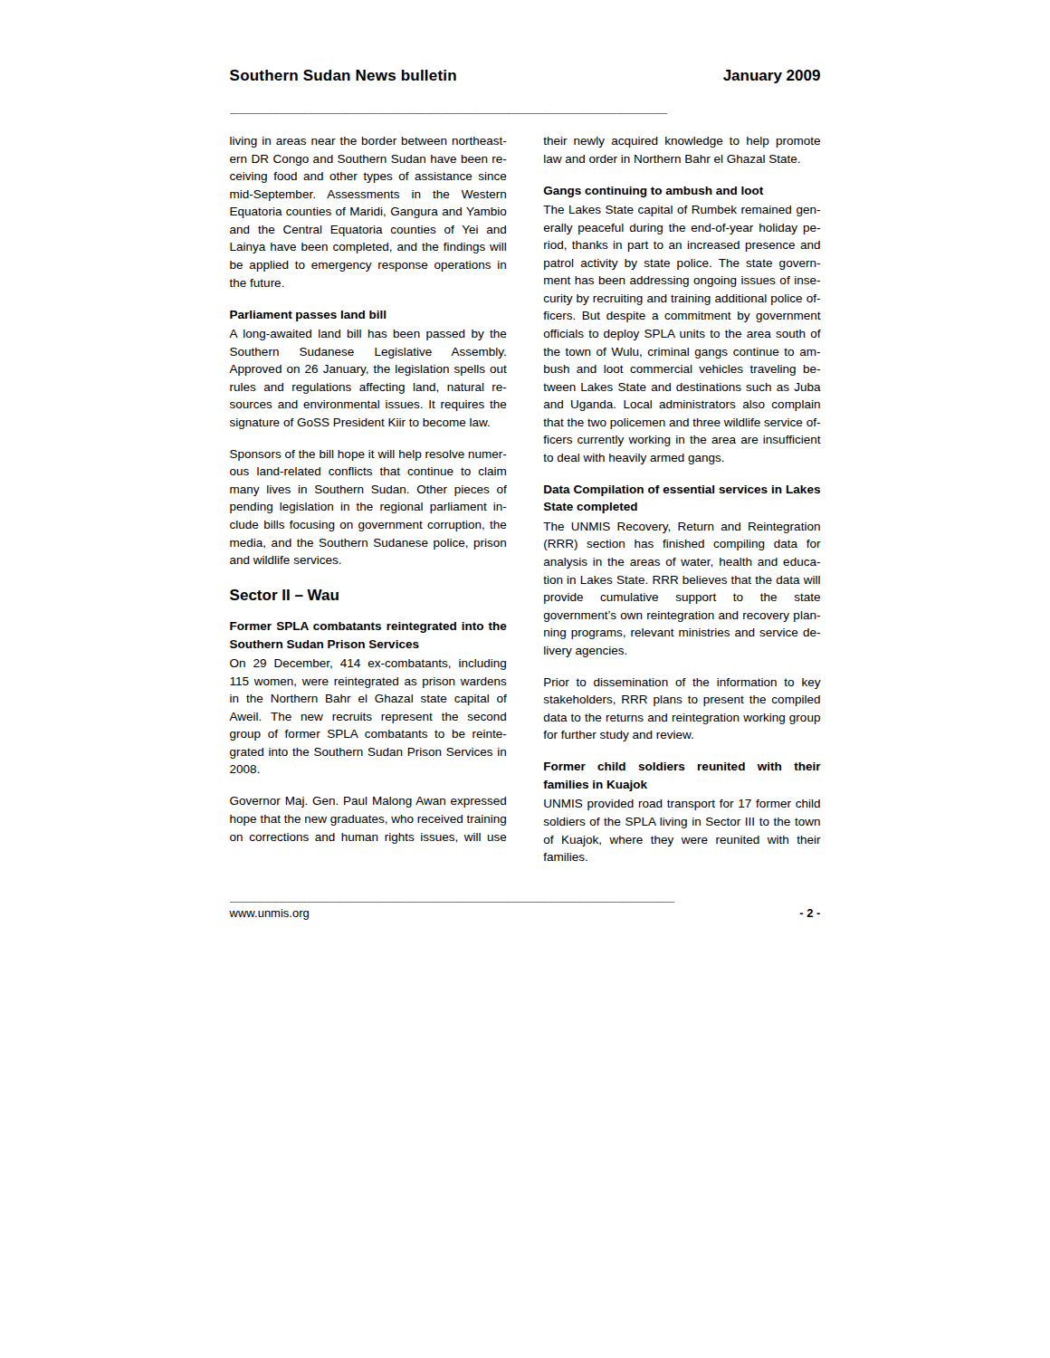Southern Sudan News bulletin January 2009
______________________________________________________________
living in areas near the border between northeastern DR Congo and Southern Sudan have been receiving food and other types of assistance since mid-September. Assessments in the Western Equatoria counties of Maridi, Gangura and Yambio and the Central Equatoria counties of Yei and Lainya have been completed, and the findings will be applied to emergency response operations in the future.
Parliament passes land bill
A long-awaited land bill has been passed by the Southern Sudanese Legislative Assembly. Approved on 26 January, the legislation spells out rules and regulations affecting land, natural resources and environmental issues. It requires the signature of GoSS President Kiir to become law.
Sponsors of the bill hope it will help resolve numerous land-related conflicts that continue to claim many lives in Southern Sudan. Other pieces of pending legislation in the regional parliament include bills focusing on government corruption, the media, and the Southern Sudanese police, prison and wildlife services.
Sector II – Wau
Former SPLA combatants reintegrated into the Southern Sudan Prison Services
On 29 December, 414 ex-combatants, including 115 women, were reintegrated as prison wardens in the Northern Bahr el Ghazal state capital of Aweil. The new recruits represent the second group of former SPLA combatants to be reintegrated into the Southern Sudan Prison Services in 2008.
Governor Maj. Gen. Paul Malong Awan expressed hope that the new graduates, who received training on corrections and human rights issues, will use their newly acquired knowledge to help promote law and order in Northern Bahr el Ghazal State.
Gangs continuing to ambush and loot
The Lakes State capital of Rumbek remained generally peaceful during the end-of-year holiday period, thanks in part to an increased presence and patrol activity by state police. The state government has been addressing ongoing issues of insecurity by recruiting and training additional police officers. But despite a commitment by government officials to deploy SPLA units to the area south of the town of Wulu, criminal gangs continue to ambush and loot commercial vehicles traveling between Lakes State and destinations such as Juba and Uganda. Local administrators also complain that the two policemen and three wildlife service officers currently working in the area are insufficient to deal with heavily armed gangs.
Data Compilation of essential services in Lakes State completed
The UNMIS Recovery, Return and Reintegration (RRR) section has finished compiling data for analysis in the areas of water, health and education in Lakes State. RRR believes that the data will provide cumulative support to the state government’s own reintegration and recovery planning programs, relevant ministries and service delivery agencies.
Prior to dissemination of the information to key stakeholders, RRR plans to present the compiled data to the returns and reintegration working group for further study and review.
Former child soldiers reunited with their families in Kuajok
UNMIS provided road transport for 17 former child soldiers of the SPLA living in Sector III to the town of Kuajok, where they were reunited with their families.
_______________________________________________________________
www.unmis.org - 2 -